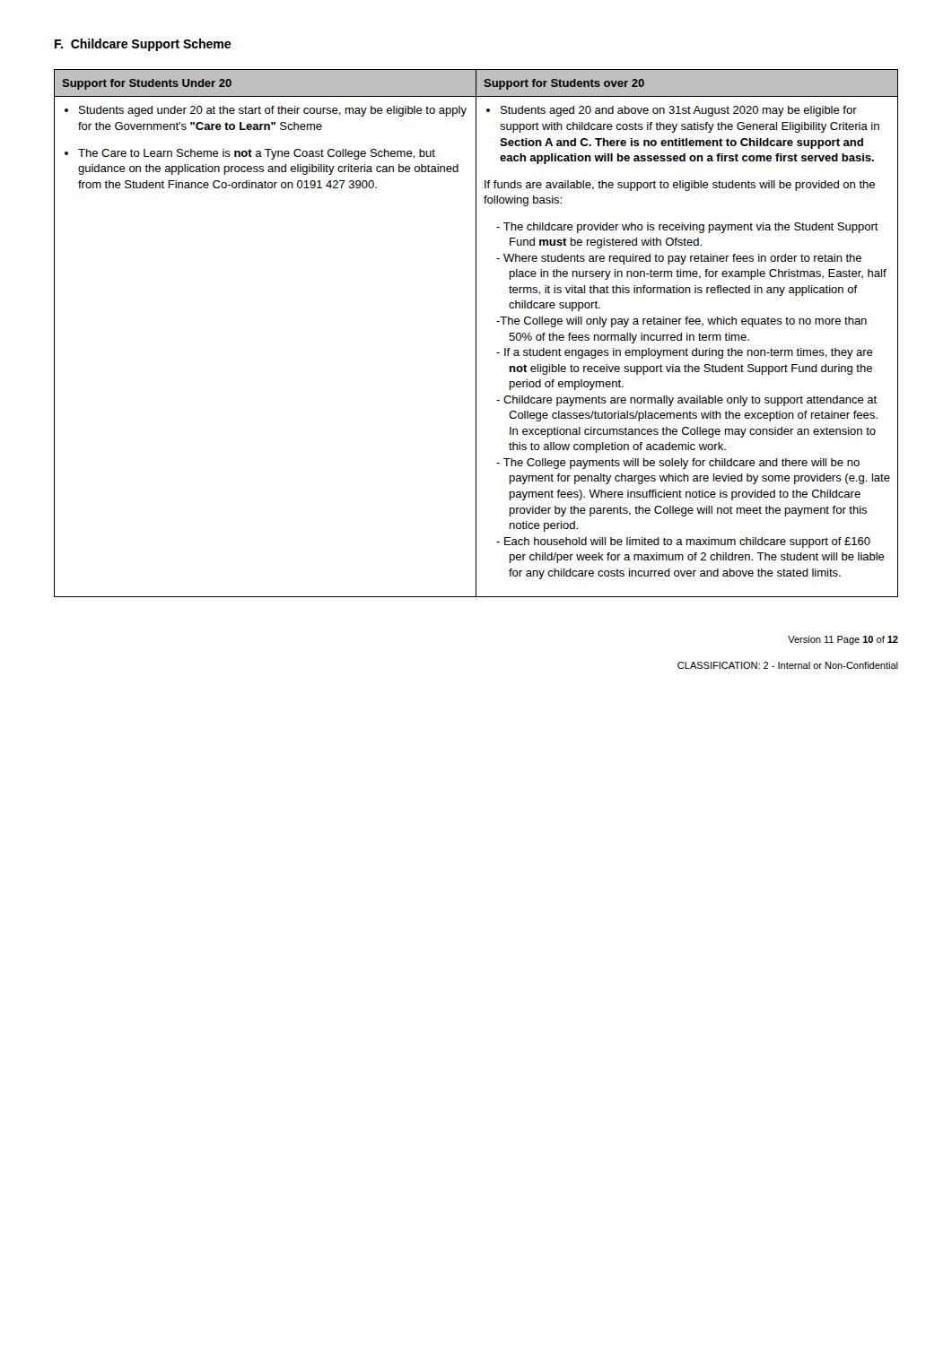F. Childcare Support Scheme
| Support for Students Under 20 | Support for Students over 20 |
| --- | --- |
| Students aged under 20 at the start of their course, may be eligible to apply for the Government's "Care to Learn" Scheme The Care to Learn Scheme is not a Tyne Coast College Scheme, but guidance on the application process and eligibility criteria can be obtained from the Student Finance Co-ordinator on 0191 427 3900. | Students aged 20 and above on 31st August 2020 may be eligible for support with childcare costs if they satisfy the General Eligibility Criteria in Section A and C. There is no entitlement to Childcare support and each application will be assessed on a first come first served basis. If funds are available, the support to eligible students will be provided on the following basis: - The childcare provider who is receiving payment via the Student Support Fund must be registered with Ofsted. - Where students are required to pay retainer fees in order to retain the place in the nursery in non-term time, for example Christmas, Easter, half terms, it is vital that this information is reflected in any application of childcare support. -The College will only pay a retainer fee, which equates to no more than 50% of the fees normally incurred in term time. - If a student engages in employment during the non-term times, they are not eligible to receive support via the Student Support Fund during the period of employment. - Childcare payments are normally available only to support attendance at College classes/tutorials/placements with the exception of retainer fees. In exceptional circumstances the College may consider an extension to this to allow completion of academic work. - The College payments will be solely for childcare and there will be no payment for penalty charges which are levied by some providers (e.g. late payment fees). Where insufficient notice is provided to the Childcare provider by the parents, the College will not meet the payment for this notice period. - Each household will be limited to a maximum childcare support of £160 per child/per week for a maximum of 2 children. The student will be liable for any childcare costs incurred over and above the stated limits. |
Version 11 Page 10 of 12
CLASSIFICATION: 2 - Internal or Non-Confidential